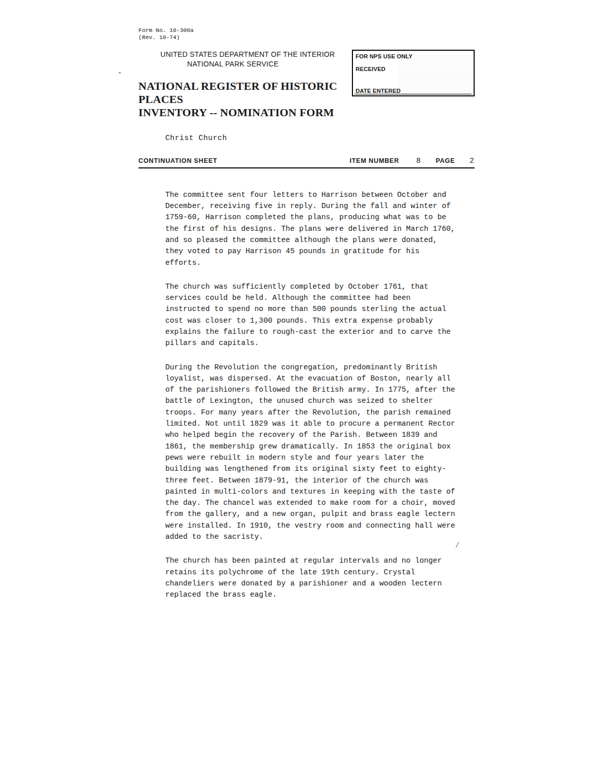Form No. 10-300a
(Rev. 10-74)
UNITED STATES DEPARTMENT OF THE INTERIOR NATIONAL PARK SERVICE
NATIONAL REGISTER OF HISTORIC PLACES
INVENTORY -- NOMINATION FORM
FOR NPS USE ONLY RECEIVED DATE ENTERED
Christ Church
CONTINUATION SHEET ITEM NUMBER 8 PAGE 2
The committee sent four letters to Harrison between October and December, receiving five in reply. During the fall and winter of 1759-60, Harrison completed the plans, producing what was to be the first of his designs. The plans were delivered in March 1760, and so pleased the committee although the plans were donated, they voted to pay Harrison 45 pounds in gratitude for his efforts.
The church was sufficiently completed by October 1761, that services could be held. Although the committee had been instructed to spend no more than 500 pounds sterling the actual cost was closer to 1,300 pounds. This extra expense probably explains the failure to rough-cast the exterior and to carve the pillars and capitals.
During the Revolution the congregation, predominantly British loyalist, was dispersed. At the evacuation of Boston, nearly all of the parishioners followed the British army. In 1775, after the battle of Lexington, the unused church was seized to shelter troops. For many years after the Revolution, the parish remained limited. Not until 1829 was it able to procure a permanent Rector who helped begin the recovery of the Parish. Between 1839 and 1861, the membership grew dramatically. In 1853 the original box pews were rebuilt in modern style and four years later the building was lengthened from its original sixty feet to eighty-three feet. Between 1879-91, the interior of the church was painted in multi-colors and textures in keeping with the taste of the day. The chancel was extended to make room for a choir, moved from the gallery, and a new organ, pulpit and brass eagle lectern were installed. In 1910, the vestry room and connecting hall were added to the sacristy.
The church has been painted at regular intervals and no longer retains its polychrome of the late 19th century. Crystal chandeliers were donated by a parishioner and a wooden lectern replaced the brass eagle.
-   ∕